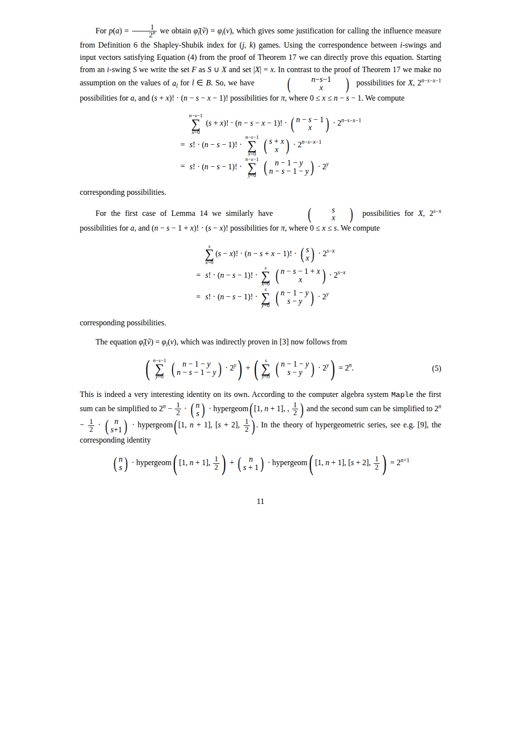For p(a) = 12n we obtain φ̃i(ṽ) = φi(v), which gives some justification for calling the influence measure from Definition 6 the Shapley-Shubik index for (j, k) games. Using the correspondence between i-swings and input vectors satisfying Equation (4) from the proof of Theorem 17 we can directly prove this equation. Starting from an i-swing S we write the set F as S ∪ X and set |X| = x. In contrast to the proof of Theorem 17 we make no assumption on the values of al for l ∈ B. So, we have (n−s−1 x) possibilities for X, 2n−s−x−1 possibilities for a, and (s + x)! · (n − s − x − 1)! possibilities for π, where 0 ≤ x ≤ n − s − 1. We compute
n−s−1∑x=0 (s + x)! · (n − s − x − 1)! · (n − s − 1 x) · 2n−s−x−1 = s! · (n − s − 1)! · n−s−1∑x=0 (s + x x) · 2n−s−x−1 = s! · (n − s − 1)! · n−s−1∑y=0 (n − 1 − y n − s − 1 − y) · 2y
corresponding possibilities.
For the first case of Lemma 14 we similarly have (sx) possibilities for X, 2s−x possibilities for a, and (n − s − 1 + x)! · (s − x)! possibilities for π, where 0 ≤ x ≤ s. We compute
s∑x=0(s − x)! · (n − s + x − 1)! · (sx) · 2s−x = s! · (n − s − 1)! · s∑x=0 (n − s − 1 + x x) · 2s−x = s! · (n − s − 1)! · s∑y=0 (n − 1 − y s − y) · 2y
corresponding possibilities.
The equation φ̃i(ṽ) = φi(v), which was indirectly proven in [3] now follows from
(n−s−1∑y=0 (n − 1 − y n − s − 1 − y) · 2y) + (s∑y=0 (n − 1 − y s − y) · 2y) = 2n.
(5)
This is indeed a very interesting identity on its own. According to the computer algebra system Maple the first sum can be simplified to 2n − 12 · (ns) · hypergeom([1, n + 1], , 12) and the second sum can be simplified to 2n − 12 · (ns+1) · hypergeom([1, n + 1], [s + 2], 12). In the theory of hypergeometric series, see e.g. [9], the corresponding identity
(ns) · hypergeom([1, n + 1], 12) + (ns + 1) · hypergeom([1, n + 1], [s + 2], 12) = 2n+1
11